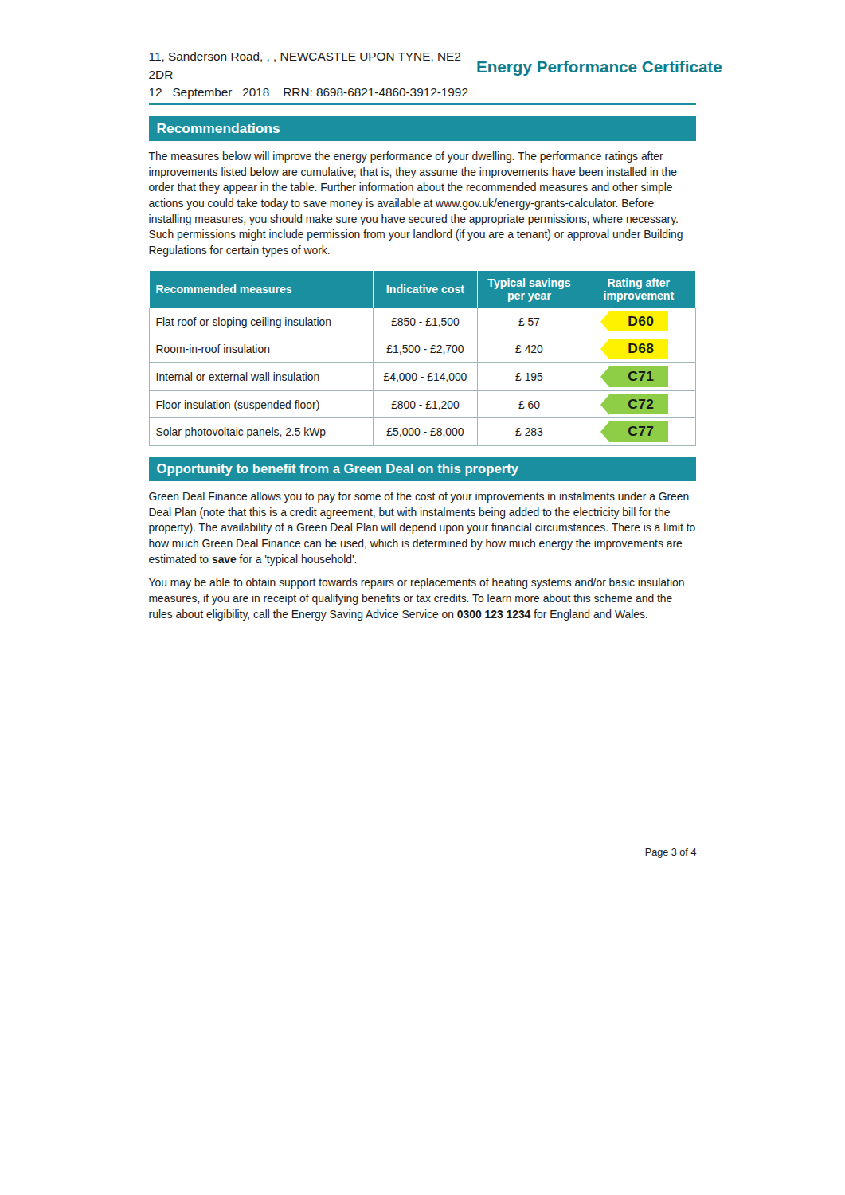11, Sanderson Road, , , NEWCASTLE UPON TYNE, NE2 2DR
12 September 2018 RRN: 8698-6821-4860-3912-1992
Energy Performance Certificate
Recommendations
The measures below will improve the energy performance of your dwelling. The performance ratings after improvements listed below are cumulative; that is, they assume the improvements have been installed in the order that they appear in the table. Further information about the recommended measures and other simple actions you could take today to save money is available at www.gov.uk/energy-grants-calculator. Before installing measures, you should make sure you have secured the appropriate permissions, where necessary. Such permissions might include permission from your landlord (if you are a tenant) or approval under Building Regulations for certain types of work.
| Recommended measures | Indicative cost | Typical savings per year | Rating after improvement |
| --- | --- | --- | --- |
| Flat roof or sloping ceiling insulation | £850 - £1,500 | £ 57 | D 60 |
| Room-in-roof insulation | £1,500 - £2,700 | £ 420 | D 68 |
| Internal or external wall insulation | £4,000 - £14,000 | £ 195 | C 71 |
| Floor insulation (suspended floor) | £800 - £1,200 | £ 60 | C 72 |
| Solar photovoltaic panels, 2.5 kWp | £5,000 - £8,000 | £ 283 | C 77 |
Opportunity to benefit from a Green Deal on this property
Green Deal Finance allows you to pay for some of the cost of your improvements in instalments under a Green Deal Plan (note that this is a credit agreement, but with instalments being added to the electricity bill for the property). The availability of a Green Deal Plan will depend upon your financial circumstances. There is a limit to how much Green Deal Finance can be used, which is determined by how much energy the improvements are estimated to save for a 'typical household'.
You may be able to obtain support towards repairs or replacements of heating systems and/or basic insulation measures, if you are in receipt of qualifying benefits or tax credits. To learn more about this scheme and the rules about eligibility, call the Energy Saving Advice Service on 0300 123 1234 for England and Wales.
Page 3 of 4